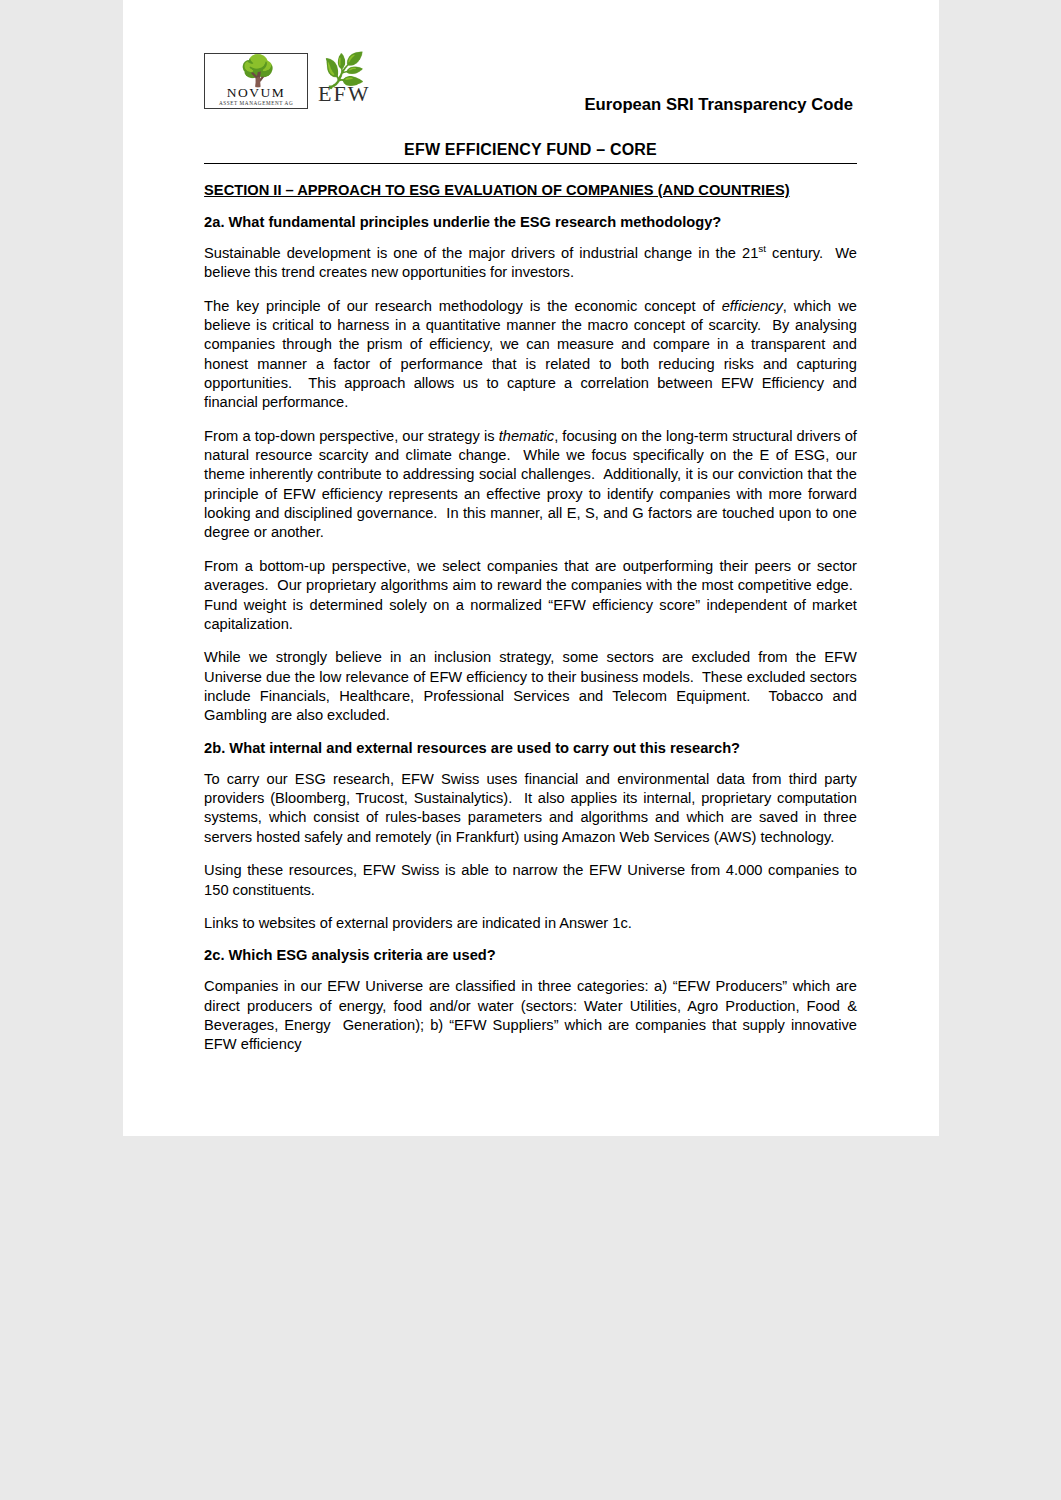🌳
NOVUM
ASSET MANAGEMENT AG
🌿
EFW
European SRI Transparency Code
EFW EFFICIENCY FUND – CORE
SECTION II – APPROACH TO ESG EVALUATION OF COMPANIES (AND COUNTRIES)
2a. What fundamental principles underlie the ESG research methodology?
Sustainable development is one of the major drivers of industrial change in the 21st century. We believe this trend creates new opportunities for investors.
The key principle of our research methodology is the economic concept of efficiency, which we believe is critical to harness in a quantitative manner the macro concept of scarcity. By analysing companies through the prism of efficiency, we can measure and compare in a transparent and honest manner a factor of performance that is related to both reducing risks and capturing opportunities. This approach allows us to capture a correlation between EFW Efficiency and financial performance.
From a top-down perspective, our strategy is thematic, focusing on the long-term structural drivers of natural resource scarcity and climate change. While we focus specifically on the E of ESG, our theme inherently contribute to addressing social challenges. Additionally, it is our conviction that the principle of EFW efficiency represents an effective proxy to identify companies with more forward looking and disciplined governance. In this manner, all E, S, and G factors are touched upon to one degree or another.
From a bottom-up perspective, we select companies that are outperforming their peers or sector averages. Our proprietary algorithms aim to reward the companies with the most competitive edge. Fund weight is determined solely on a normalized “EFW efficiency score” independent of market capitalization.
While we strongly believe in an inclusion strategy, some sectors are excluded from the EFW Universe due the low relevance of EFW efficiency to their business models. These excluded sectors include Financials, Healthcare, Professional Services and Telecom Equipment. Tobacco and Gambling are also excluded.
2b. What internal and external resources are used to carry out this research?
To carry our ESG research, EFW Swiss uses financial and environmental data from third party providers (Bloomberg, Trucost, Sustainalytics). It also applies its internal, proprietary computation systems, which consist of rules-bases parameters and algorithms and which are saved in three servers hosted safely and remotely (in Frankfurt) using Amazon Web Services (AWS) technology.
Using these resources, EFW Swiss is able to narrow the EFW Universe from 4.000 companies to 150 constituents.
Links to websites of external providers are indicated in Answer 1c.
2c. Which ESG analysis criteria are used?
Companies in our EFW Universe are classified in three categories: a) “EFW Producers” which are direct producers of energy, food and/or water (sectors: Water Utilities, Agro Production, Food & Beverages, Energy Generation); b) “EFW Suppliers” which are companies that supply innovative EFW efficiency